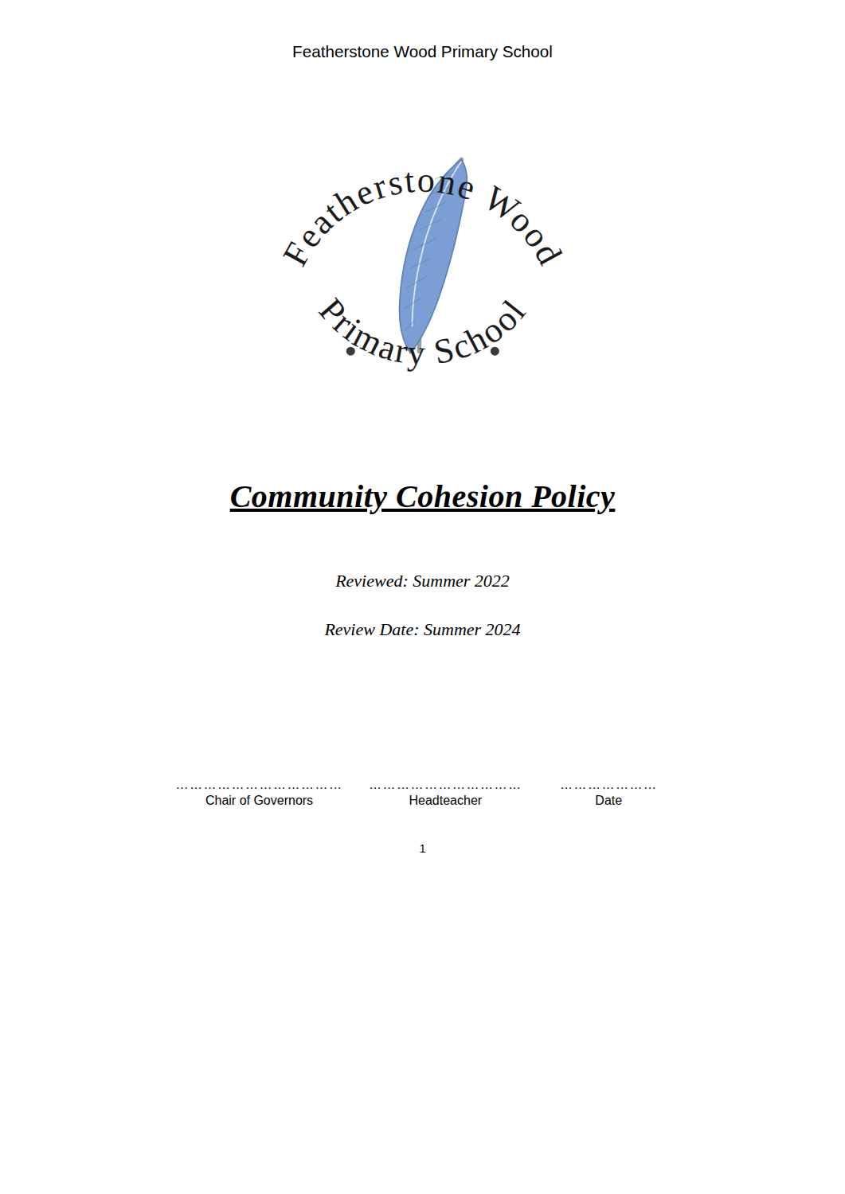Featherstone Wood Primary School
Featherstone Wood Primary School
Community Cohesion Policy
Reviewed: Summer 2022
Review Date: Summer 2024
……………………………… Chair of Governors
…………………………… Headteacher
………………… Date
1